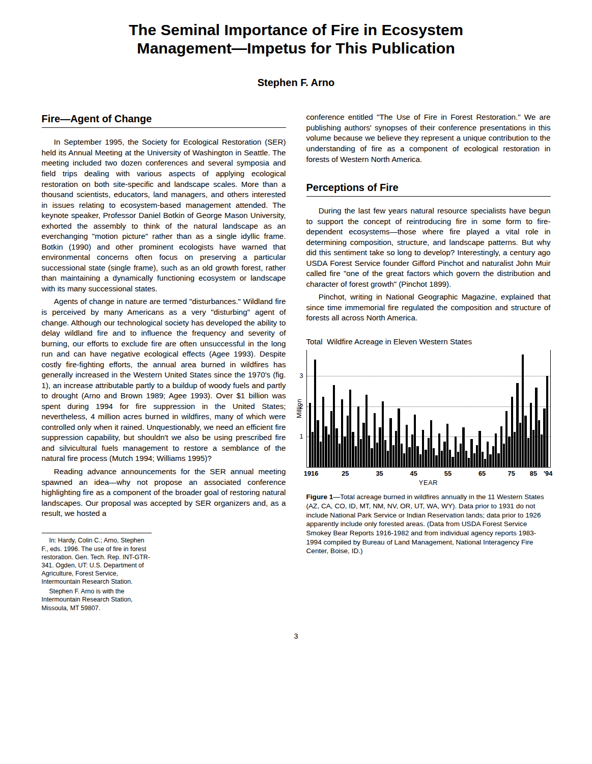The Seminal Importance of Fire in Ecosystem
Management—Impetus for This Publication
Stephen F. Arno
Fire—Agent of Change
In September 1995, the Society for Ecological Restoration (SER) held its Annual Meeting at the University of Washington in Seattle. The meeting included two dozen conferences and several symposia and field trips dealing with various aspects of applying ecological restoration on both site-specific and landscape scales. More than a thousand scientists, educators, land managers, and others interested in issues relating to ecosystem-based management attended. The keynote speaker, Professor Daniel Botkin of George Mason University, exhorted the assembly to think of the natural landscape as an everchanging "motion picture" rather than as a single idyllic frame. Botkin (1990) and other prominent ecologists have warned that environmental concerns often focus on preserving a particular successional state (single frame), such as an old growth forest, rather than maintaining a dynamically functioning ecosystem or landscape with its many successional states.
Agents of change in nature are termed "disturbances." Wildland fire is perceived by many Americans as a very "disturbing" agent of change. Although our technological society has developed the ability to delay wildland fire and to influence the frequency and severity of burning, our efforts to exclude fire are often unsuccessful in the long run and can have negative ecological effects (Agee 1993). Despite costly fire-fighting efforts, the annual area burned in wildfires has generally increased in the Western United States since the 1970's (fig. 1), an increase attributable partly to a buildup of woody fuels and partly to drought (Arno and Brown 1989; Agee 1993). Over $1 billion was spent during 1994 for fire suppression in the United States; nevertheless, 4 million acres burned in wildfires, many of which were controlled only when it rained. Unquestionably, we need an efficient fire suppression capability, but shouldn't we also be using prescribed fire and silvicultural fuels management to restore a semblance of the natural fire process (Mutch 1994; Williams 1995)?
Reading advance announcements for the SER annual meeting spawned an idea—why not propose an associated conference highlighting fire as a component of the broader goal of restoring natural landscapes. Our proposal was accepted by SER organizers and, as a result, we hosted a
In: Hardy, Colin C.; Arno, Stephen F., eds. 1996. The use of fire in forest restoration. Gen. Tech. Rep. INT-GTR-341. Ogden, UT: U.S. Department of Agriculture, Forest Service, Intermountain Research Station.
Stephen F. Arno is with the Intermountain Research Station, Missoula, MT 59807.
conference entitled "The Use of Fire in Forest Restoration." We are publishing authors' synopses of their conference presentations in this volume because we believe they represent a unique contribution to the understanding of fire as a component of ecological restoration in forests of Western North America.
Perceptions of Fire
During the last few years natural resource specialists have begun to support the concept of reintroducing fire in some form to fire-dependent ecosystems—those where fire played a vital role in determining composition, structure, and landscape patterns. But why did this sentiment take so long to develop? Interestingly, a century ago USDA Forest Service founder Gifford Pinchot and naturalist John Muir called fire "one of the great factors which govern the distribution and character of forest growth" (Pinchot 1899).
Pinchot, writing in National Geographic Magazine, explained that since time immemorial fire regulated the composition and structure of forests all across North America.
Total Wildfire Acreage in Eleven Western States
Million
3 2 1
1916 25 35 45 55 65 75 85 '94
YEAR
Figure 1—Total acreage burned in wildfires annually in the 11 Western States (AZ, CA, CO, ID, MT, NM, NV, OR, UT, WA, WY). Data prior to 1931 do not include National Park Service or Indian Reservation lands; data prior to 1926 apparently include only forested areas. (Data from USDA Forest Service Smokey Bear Reports 1916-1982 and from individual agency reports 1983-1994 compiled by Bureau of Land Management, National Interagency Fire Center, Boise, ID.)
3